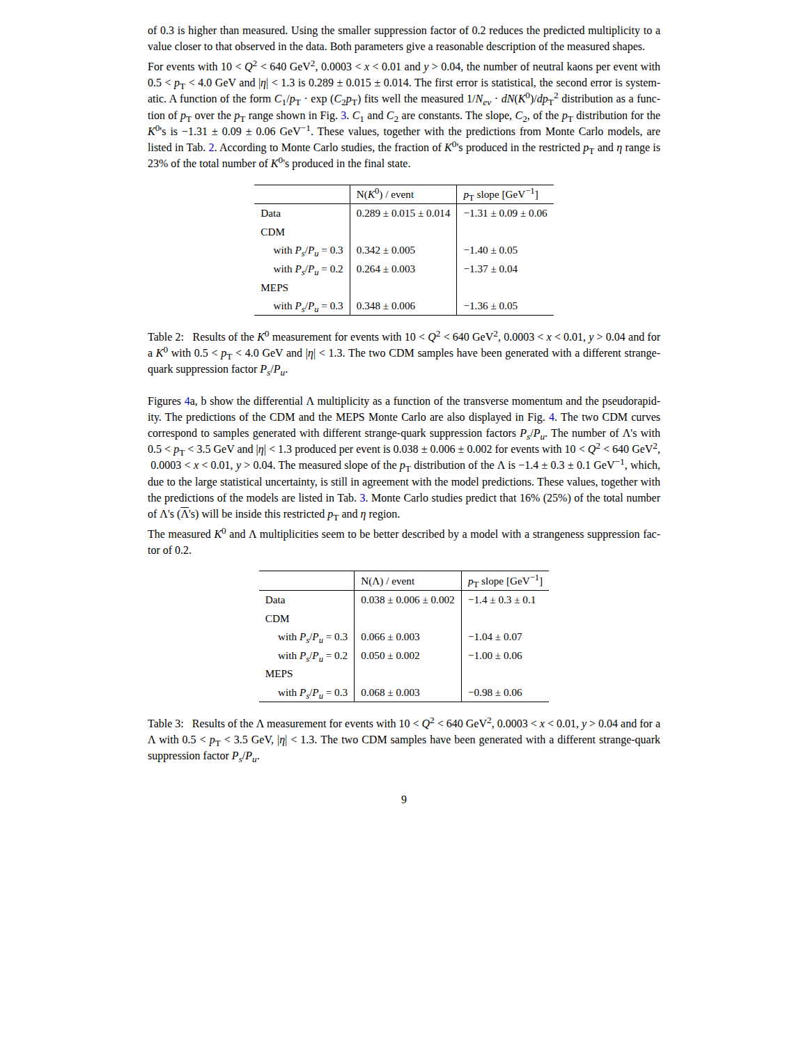of 0.3 is higher than measured. Using the smaller suppression factor of 0.2 reduces the predicted multiplicity to a value closer to that observed in the data. Both parameters give a reasonable description of the measured shapes.
For events with 10 < Q2 < 640 GeV2, 0.0003 < x < 0.01 and y > 0.04, the number of neutral kaons per event with 0.5 < pT < 4.0 GeV and |η| < 1.3 is 0.289 ± 0.015 ± 0.014. The first error is statistical, the second error is systematic. A function of the form C1/pT · exp (C2pT) fits well the measured 1/Nev · dN(K0)/dpT2 distribution as a function of pT over the pT range shown in Fig. 3. C1 and C2 are constants. The slope, C2, of the pT distribution for the K0's is −1.31 ± 0.09 ± 0.06 GeV−1. These values, together with the predictions from Monte Carlo models, are listed in Tab. 2. According to Monte Carlo studies, the fraction of K0's produced in the restricted pT and η range is 23% of the total number of K0's produced in the final state.
| | N( K 0 ) / event | p T slope [GeV −1 ] |
| --- | --- | --- |
| Data | 0.289 ± 0.015 ± 0.014 | −1.31 ± 0.09 ± 0.06 |
| CDM | | |
| with P s / P u = 0.3 | 0.342 ± 0.005 | −1.40 ± 0.05 |
| with P s / P u = 0.2 | 0.264 ± 0.003 | −1.37 ± 0.04 |
| MEPS | | |
| with P s / P u = 0.3 | 0.348 ± 0.006 | −1.36 ± 0.05 |
Table 2: Results of the K0 measurement for events with 10 < Q2 < 640 GeV2, 0.0003 < x < 0.01, y > 0.04 and for a K0 with 0.5 < pT < 4.0 GeV and |η| < 1.3. The two CDM samples have been generated with a different strange-quark suppression factor Ps/Pu.
Figures 4a, b show the differential Λ multiplicity as a function of the transverse momentum and the pseudorapidity. The predictions of the CDM and the MEPS Monte Carlo are also displayed in Fig. 4. The two CDM curves correspond to samples generated with different strange-quark suppression factors Ps/Pu. The number of Λ's with 0.5 < pT < 3.5 GeV and |η| < 1.3 produced per event is 0.038 ± 0.006 ± 0.002 for events with 10 < Q2 < 640 GeV2, 0.0003 < x < 0.01, y > 0.04. The measured slope of the pT distribution of the Λ is −1.4 ± 0.3 ± 0.1 GeV−1, which, due to the large statistical uncertainty, is still in agreement with the model predictions. These values, together with the predictions of the models are listed in Tab. 3. Monte Carlo studies predict that 16% (25%) of the total number of Λ's (Λ's) will be inside this restricted pT and η region.
The measured K0 and Λ multiplicities seem to be better described by a model with a strangeness suppression factor of 0.2.
| | N(Λ) / event | p T slope [GeV −1 ] |
| --- | --- | --- |
| Data | 0.038 ± 0.006 ± 0.002 | −1.4 ± 0.3 ± 0.1 |
| CDM | | |
| with P s / P u = 0.3 | 0.066 ± 0.003 | −1.04 ± 0.07 |
| with P s / P u = 0.2 | 0.050 ± 0.002 | −1.00 ± 0.06 |
| MEPS | | |
| with P s / P u = 0.3 | 0.068 ± 0.003 | −0.98 ± 0.06 |
Table 3: Results of the Λ measurement for events with 10 < Q2 < 640 GeV2, 0.0003 < x < 0.01, y > 0.04 and for a Λ with 0.5 < pT < 3.5 GeV, |η| < 1.3. The two CDM samples have been generated with a different strange-quark suppression factor Ps/Pu.
9